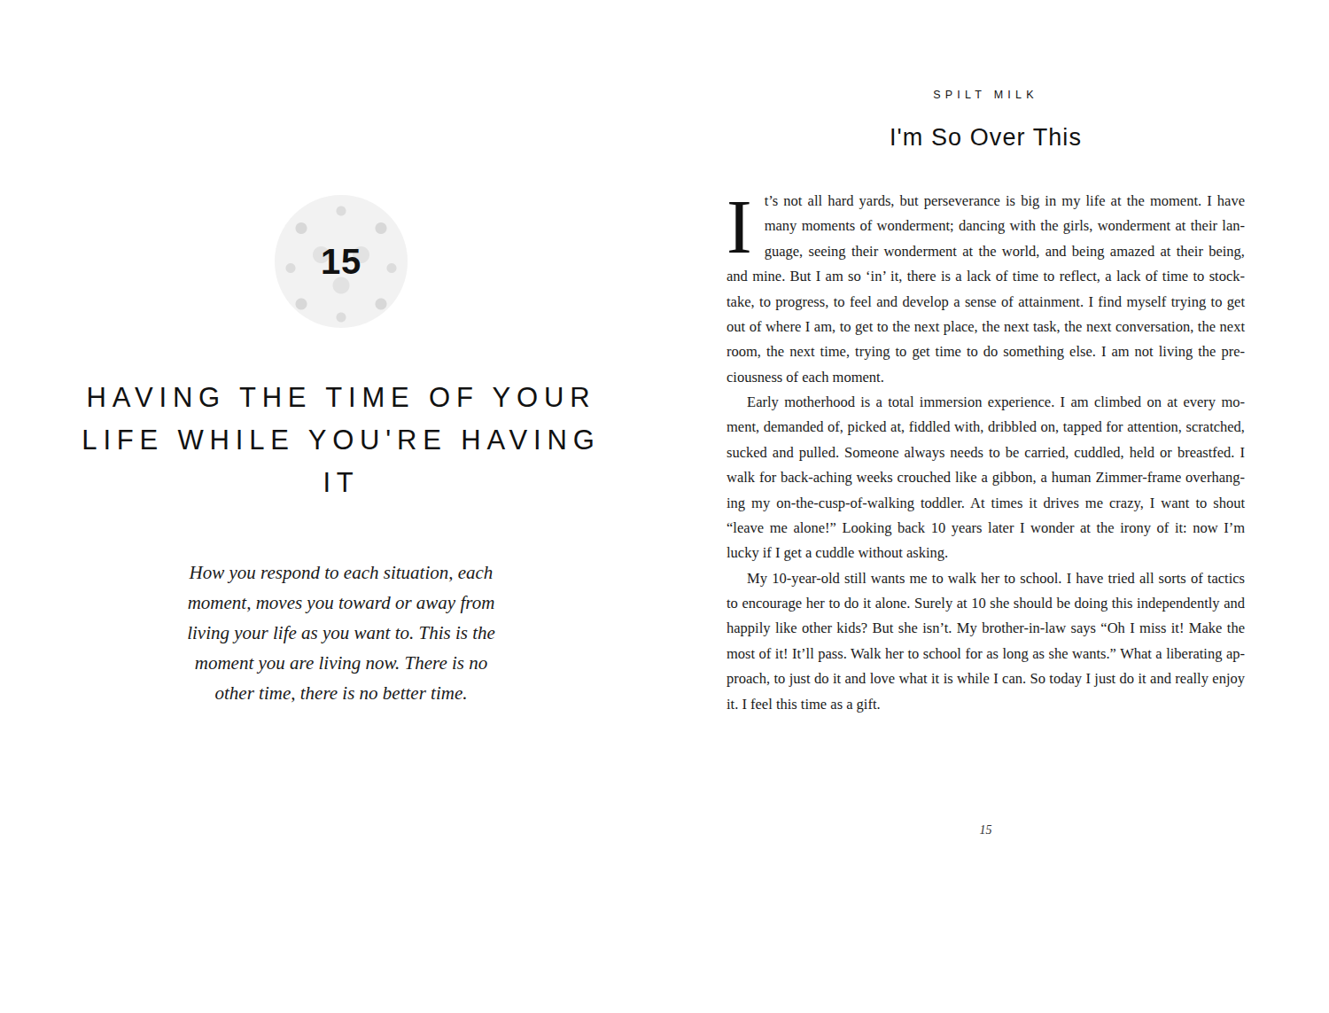15
Having the Time of Your Life While You're Having It
How you respond to each situation, each moment, moves you toward or away from living your life as you want to. This is the moment you are living now. There is no other time, there is no better time.
Spilt Milk
I'm So Over This
It’s not all hard yards, but perseverance is big in my life at the moment. I have many moments of wonderment; dancing with the girls, wonderment at their language, seeing their wonderment at the world, and being amazed at their being, and mine. But I am so ‘in’ it, there is a lack of time to reflect, a lack of time to stock-take, to progress, to feel and develop a sense of attainment. I find myself trying to get out of where I am, to get to the next place, the next task, the next conversation, the next room, the next time, trying to get time to do something else. I am not living the preciousness of each moment.
Early motherhood is a total immersion experience. I am climbed on at every moment, demanded of, picked at, fiddled with, dribbled on, tapped for attention, scratched, sucked and pulled. Someone always needs to be carried, cuddled, held or breastfed. I walk for back-aching weeks crouched like a gibbon, a human Zimmer-frame overhanging my on-the-cusp-of-walking toddler. At times it drives me crazy, I want to shout “leave me alone!” Looking back 10 years later I wonder at the irony of it: now I’m lucky if I get a cuddle without asking.
My 10-year-old still wants me to walk her to school. I have tried all sorts of tactics to encourage her to do it alone. Surely at 10 she should be doing this independently and happily like other kids? But she isn’t. My brother-in-law says “Oh I miss it! Make the most of it! It’ll pass. Walk her to school for as long as she wants.” What a liberating approach, to just do it and love what it is while I can. So today I just do it and really enjoy it. I feel this time as a gift.
15